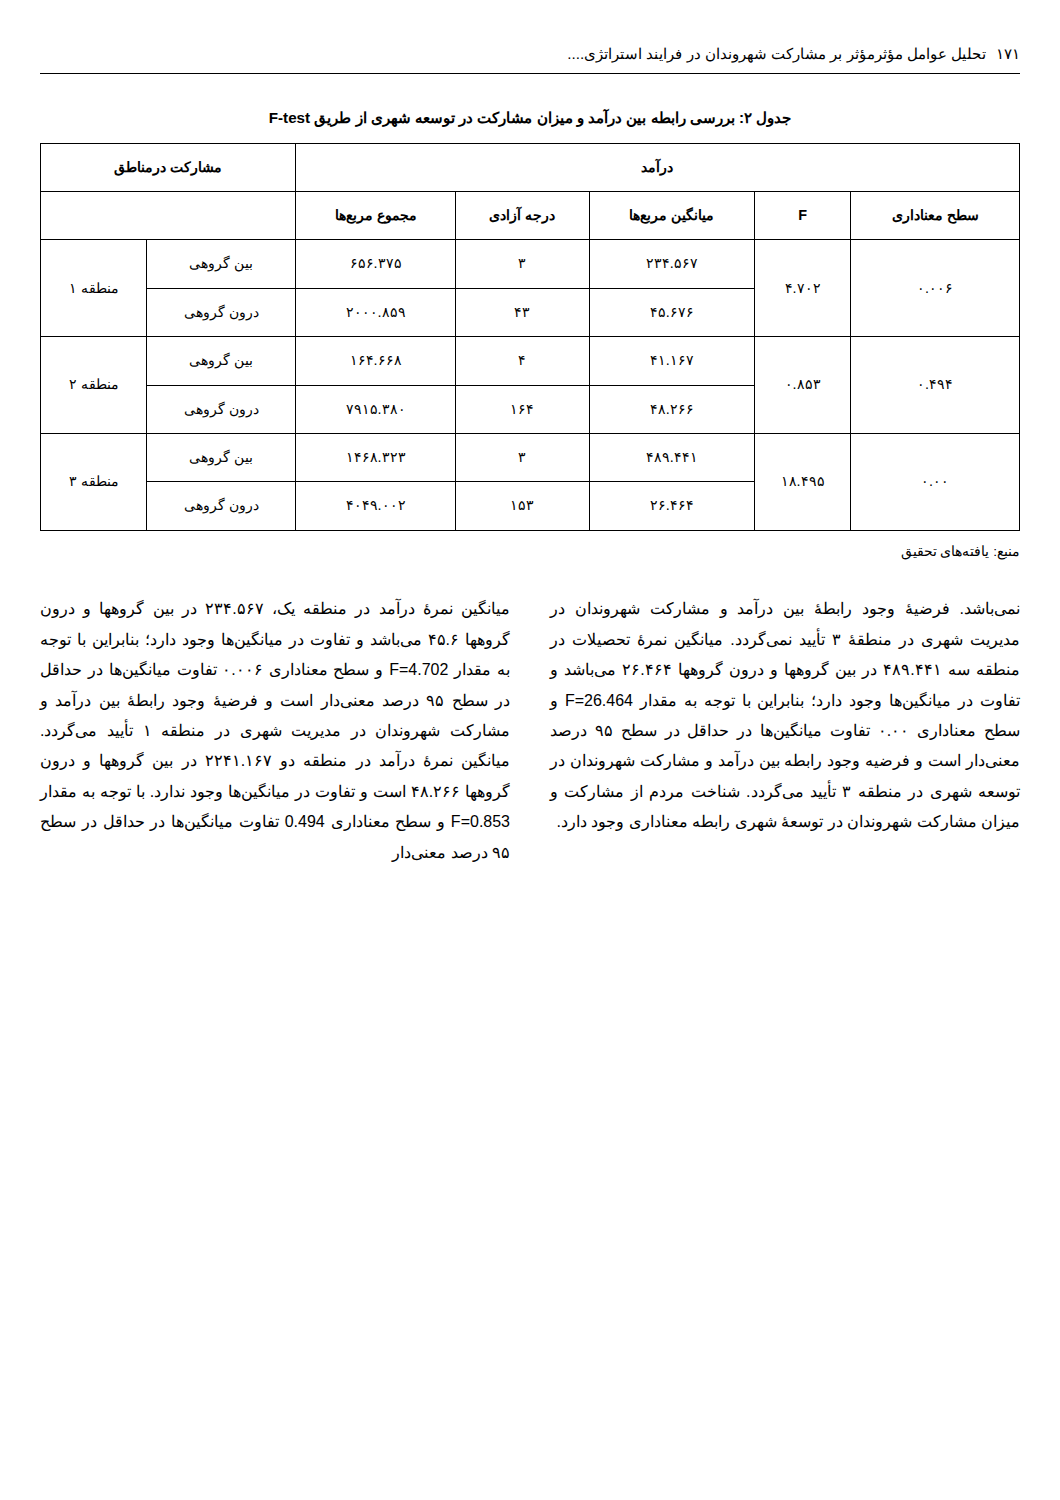۱۷۱
تحلیل عوامل مؤثرمؤثر بر مشارکت شهروندان در فرایند استراتژی....
جدول ۲: بررسی رابطه بین درآمد و میزان مشارکت در توسعه شهری از طریق F-test
| درآمد | مشارکت درمناطق |
| --- | --- |
| سطح معناداری | F | میانگین مربع‌ها | درجه آزادی | مجموع مربع‌ها | |
| ۰.۰۰۶ | ۴.۷۰۲ | ۲۳۴.۵۶۷ | ۳ | ۶۵۶.۳۷۵ | بین گروهی | منطقه ۱ |
| ۴۵.۶۷۶ | ۴۳ | ۲۰۰۰.۸۵۹ | درون گروهی |
| ۰.۴۹۴ | ۰.۸۵۳ | ۴۱.۱۶۷ | ۴ | ۱۶۴.۶۶۸ | بین گروهی | منطقه ۲ |
| ۴۸.۲۶۶ | ۱۶۴ | ۷۹۱۵.۳۸۰ | درون گروهی |
| ۰.۰۰ | ۱۸.۴۹۵ | ۴۸۹.۴۴۱ | ۳ | ۱۴۶۸.۳۲۳ | بین گروهی | منطقه ۳ |
| ۲۶.۴۶۴ | ۱۵۳ | ۴۰۴۹.۰۰۲ | درون گروهی |
منبع: یافته‌های تحقیق
نمی‌باشد. فرضیۀ وجود رابطۀ بین درآمد و مشارکت شهروندان در مدیریت شهری در منطقۀ ۳ تأیید نمی‌گردد. میانگین نمرۀ تحصیلات در منطقه سه ۴۸۹.۴۴۱ در بین گروهها و درون گروهها ۲۶.۴۶۴ می‌باشد و تفاوت در میانگین‌ها وجود دارد؛ بنابراین با توجه به مقدار F=26.464 و سطح معناداری ۰.۰۰ تفاوت میانگین‌ها در حداقل در سطح ۹۵ درصد معنی‌دار است و فرضیه وجود رابطه بین درآمد و مشارکت شهروندان در توسعه شهری در منطقه ۳ تأیید می‌گردد. شناخت مردم از مشارکت و میزان مشارکت شهروندان در توسعۀ شهری رابطه معناداری وجود دارد.
میانگین نمرۀ درآمد در منطقه یک، ۲۳۴.۵۶۷ در بین گروهها و درون گروهها ۴۵.۶ می‌باشد و تفاوت در میانگین‌ها وجود دارد؛ بنابراین با توجه به مقدار F=4.702 و سطح معناداری ۰.۰۰۶ تفاوت میانگین‌ها در حداقل در سطح ۹۵ درصد معنی‌دار است و فرضیۀ وجود رابطۀ بین درآمد و مشارکت شهروندان در مدیریت شهری در منطقه ۱ تأیید می‌گردد. میانگین نمرۀ درآمد در منطقه دو ۲۲۴۱.۱۶۷ در بین گروهها و درون گروهها ۴۸.۲۶۶ است و تفاوت در میانگین‌ها وجود ندارد. با توجه به مقدار F=0.853 و سطح معناداری 0.494 تفاوت میانگین‌ها در حداقل در سطح ۹۵ درصد معنی‌دار